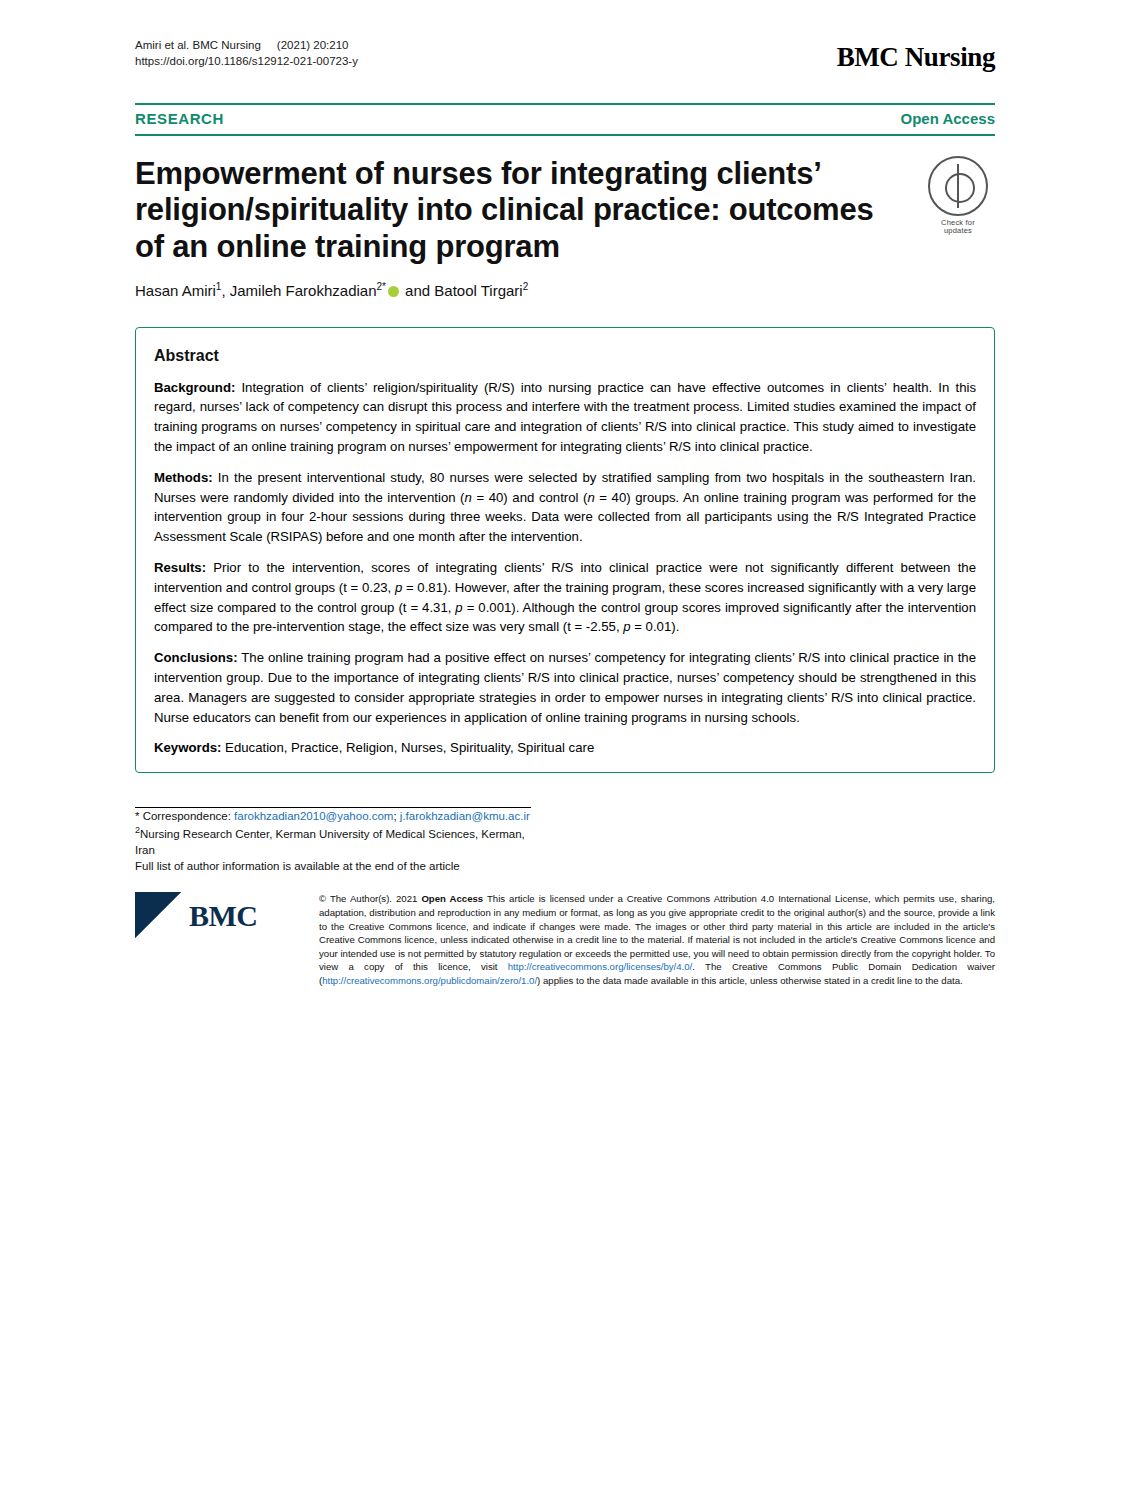Amiri et al. BMC Nursing (2021) 20:210 https://doi.org/10.1186/s12912-021-00723-y
BMC Nursing
Research
Open Access
Check for
updates
Empowerment of nurses for integrating clients’ religion/spirituality into clinical practice: outcomes of an online training program
Hasan Amiri1, Jamileh Farokhzadian2* and Batool Tirgari2
Abstract
Background: Integration of clients’ religion/spirituality (R/S) into nursing practice can have effective outcomes in clients’ health. In this regard, nurses’ lack of competency can disrupt this process and interfere with the treatment process. Limited studies examined the impact of training programs on nurses’ competency in spiritual care and integration of clients’ R/S into clinical practice. This study aimed to investigate the impact of an online training program on nurses’ empowerment for integrating clients’ R/S into clinical practice.
Methods: In the present interventional study, 80 nurses were selected by stratified sampling from two hospitals in the southeastern Iran. Nurses were randomly divided into the intervention (n = 40) and control (n = 40) groups. An online training program was performed for the intervention group in four 2-hour sessions during three weeks. Data were collected from all participants using the R/S Integrated Practice Assessment Scale (RSIPAS) before and one month after the intervention.
Results: Prior to the intervention, scores of integrating clients’ R/S into clinical practice were not significantly different between the intervention and control groups (t = 0.23, p = 0.81). However, after the training program, these scores increased significantly with a very large effect size compared to the control group (t = 4.31, p = 0.001). Although the control group scores improved significantly after the intervention compared to the pre-intervention stage, the effect size was very small (t = -2.55, p = 0.01).
Conclusions: The online training program had a positive effect on nurses’ competency for integrating clients’ R/S into clinical practice in the intervention group. Due to the importance of integrating clients’ R/S into clinical practice, nurses’ competency should be strengthened in this area. Managers are suggested to consider appropriate strategies in order to empower nurses in integrating clients’ R/S into clinical practice. Nurse educators can benefit from our experiences in application of online training programs in nursing schools.
Keywords: Education, Practice, Religion, Nurses, Spirituality, Spiritual care
* Correspondence: farokhzadian2010@yahoo.com; j.farokhzadian@kmu.ac.ir
2Nursing Research Center, Kerman University of Medical Sciences, Kerman, Iran
Full list of author information is available at the end of the article
BMC
© The Author(s). 2021 Open Access This article is licensed under a Creative Commons Attribution 4.0 International License, which permits use, sharing, adaptation, distribution and reproduction in any medium or format, as long as you give appropriate credit to the original author(s) and the source, provide a link to the Creative Commons licence, and indicate if changes were made. The images or other third party material in this article are included in the article's Creative Commons licence, unless indicated otherwise in a credit line to the material. If material is not included in the article's Creative Commons licence and your intended use is not permitted by statutory regulation or exceeds the permitted use, you will need to obtain permission directly from the copyright holder. To view a copy of this licence, visit http://creativecommons.org/licenses/by/4.0/. The Creative Commons Public Domain Dedication waiver (http://creativecommons.org/publicdomain/zero/1.0/) applies to the data made available in this article, unless otherwise stated in a credit line to the data.